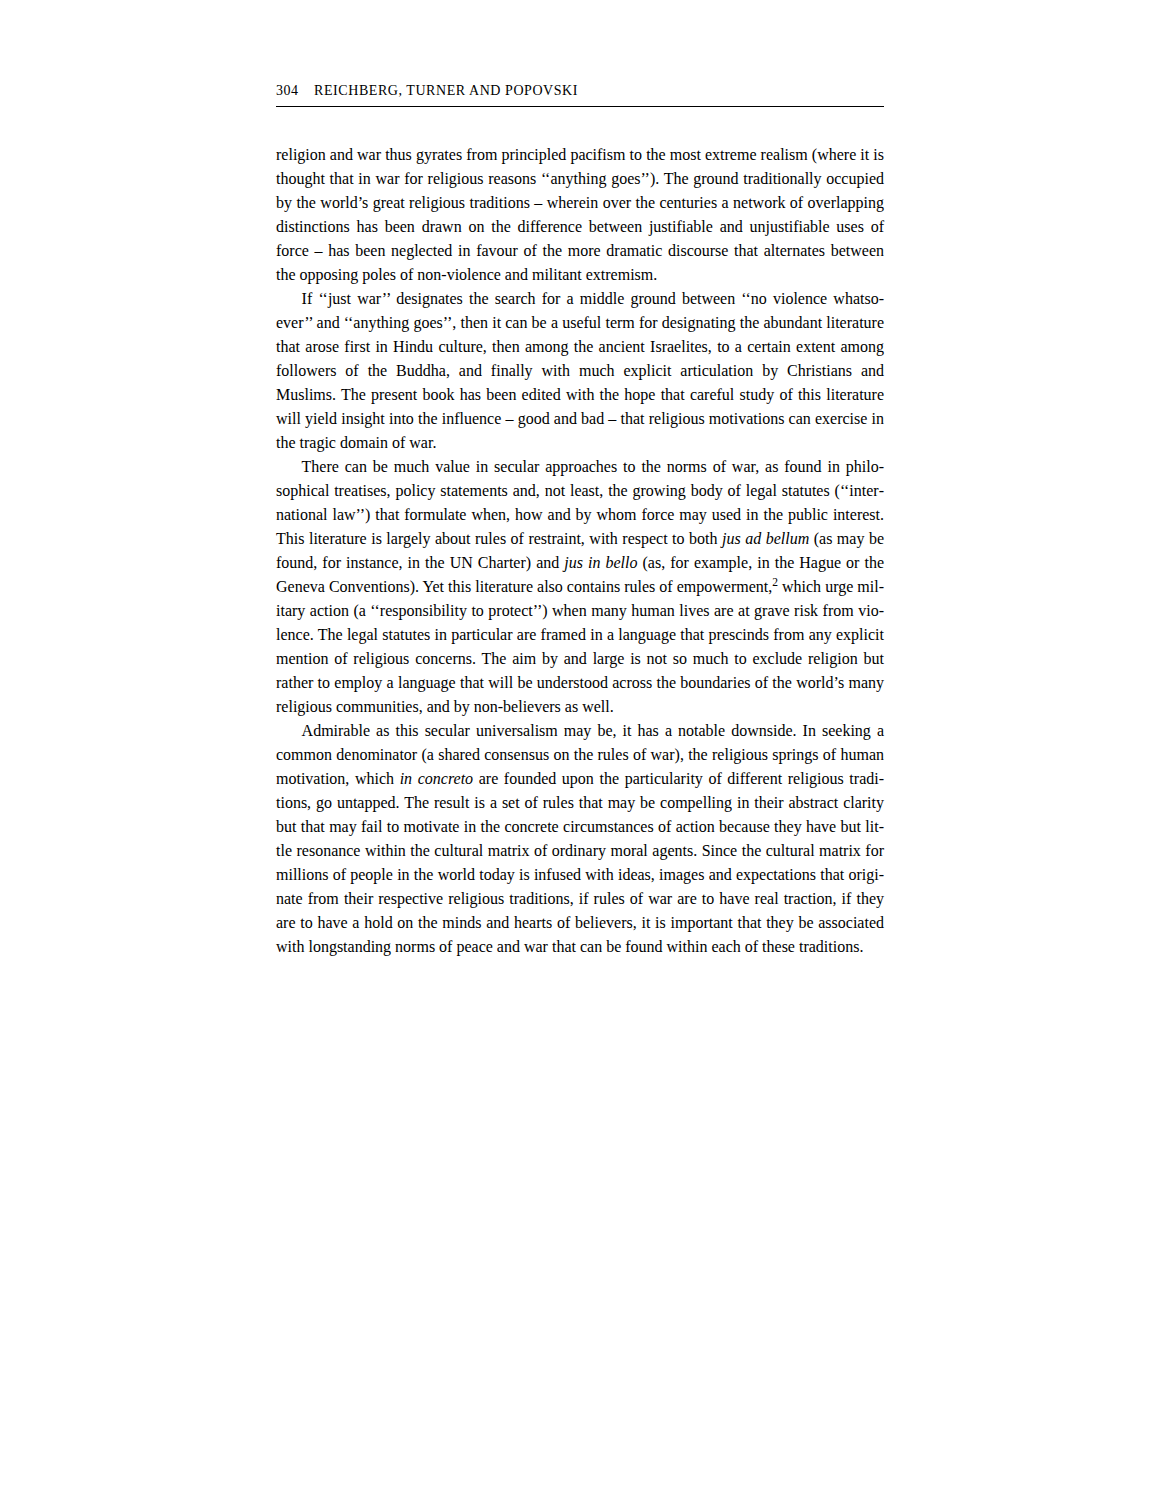304 REICHBERG, TURNER AND POPOVSKI
religion and war thus gyrates from principled pacifism to the most extreme realism (where it is thought that in war for religious reasons ‘‘anything goes’’). The ground traditionally occupied by the world’s great religious traditions – wherein over the centuries a network of overlapping distinctions has been drawn on the difference between justifiable and unjustifiable uses of force – has been neglected in favour of the more dramatic discourse that alternates between the opposing poles of non-violence and militant extremism.
If ‘‘just war’’ designates the search for a middle ground between ‘‘no violence whatsoever’’ and ‘‘anything goes’’, then it can be a useful term for designating the abundant literature that arose first in Hindu culture, then among the ancient Israelites, to a certain extent among followers of the Buddha, and finally with much explicit articulation by Christians and Muslims. The present book has been edited with the hope that careful study of this literature will yield insight into the influence – good and bad – that religious motivations can exercise in the tragic domain of war.
There can be much value in secular approaches to the norms of war, as found in philosophical treatises, policy statements and, not least, the growing body of legal statutes (‘‘international law’’) that formulate when, how and by whom force may used in the public interest. This literature is largely about rules of restraint, with respect to both jus ad bellum (as may be found, for instance, in the UN Charter) and jus in bello (as, for example, in the Hague or the Geneva Conventions). Yet this literature also contains rules of empowerment,2 which urge military action (a ‘‘responsibility to protect’’) when many human lives are at grave risk from violence. The legal statutes in particular are framed in a language that prescinds from any explicit mention of religious concerns. The aim by and large is not so much to exclude religion but rather to employ a language that will be understood across the boundaries of the world’s many religious communities, and by non-believers as well.
Admirable as this secular universalism may be, it has a notable downside. In seeking a common denominator (a shared consensus on the rules of war), the religious springs of human motivation, which in concreto are founded upon the particularity of different religious traditions, go untapped. The result is a set of rules that may be compelling in their abstract clarity but that may fail to motivate in the concrete circumstances of action because they have but little resonance within the cultural matrix of ordinary moral agents. Since the cultural matrix for millions of people in the world today is infused with ideas, images and expectations that originate from their respective religious traditions, if rules of war are to have real traction, if they are to have a hold on the minds and hearts of believers, it is important that they be associated with longstanding norms of peace and war that can be found within each of these traditions.